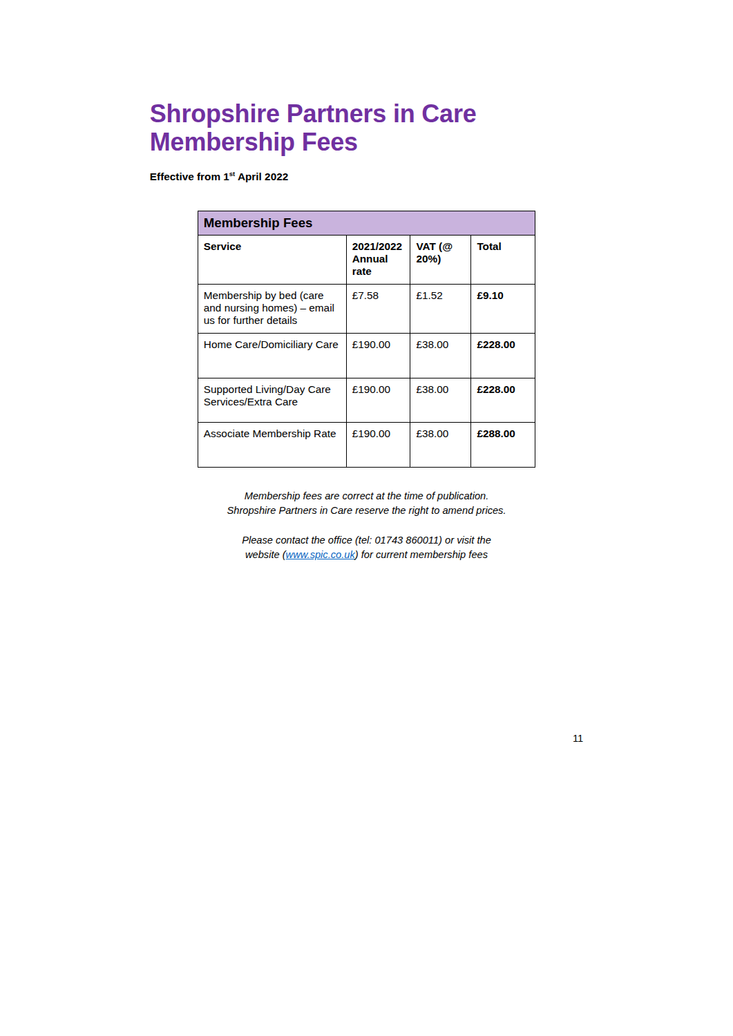Shropshire Partners in Care Membership Fees
Effective from 1st April 2022
| Membership Fees |
| --- |
| Service | 2021/2022 Annual rate | VAT (@ 20%) | Total |
| Membership by bed (care and nursing homes) – email us for further details | £7.58 | £1.52 | £9.10 |
| Home Care/Domiciliary Care | £190.00 | £38.00 | £228.00 |
| Supported Living/Day Care Services/Extra Care | £190.00 | £38.00 | £228.00 |
| Associate Membership Rate | £190.00 | £38.00 | £288.00 |
Membership fees are correct at the time of publication.
Shropshire Partners in Care reserve the right to amend prices.
Please contact the office (tel: 01743 860011) or visit the
website (www.spic.co.uk) for current membership fees
11